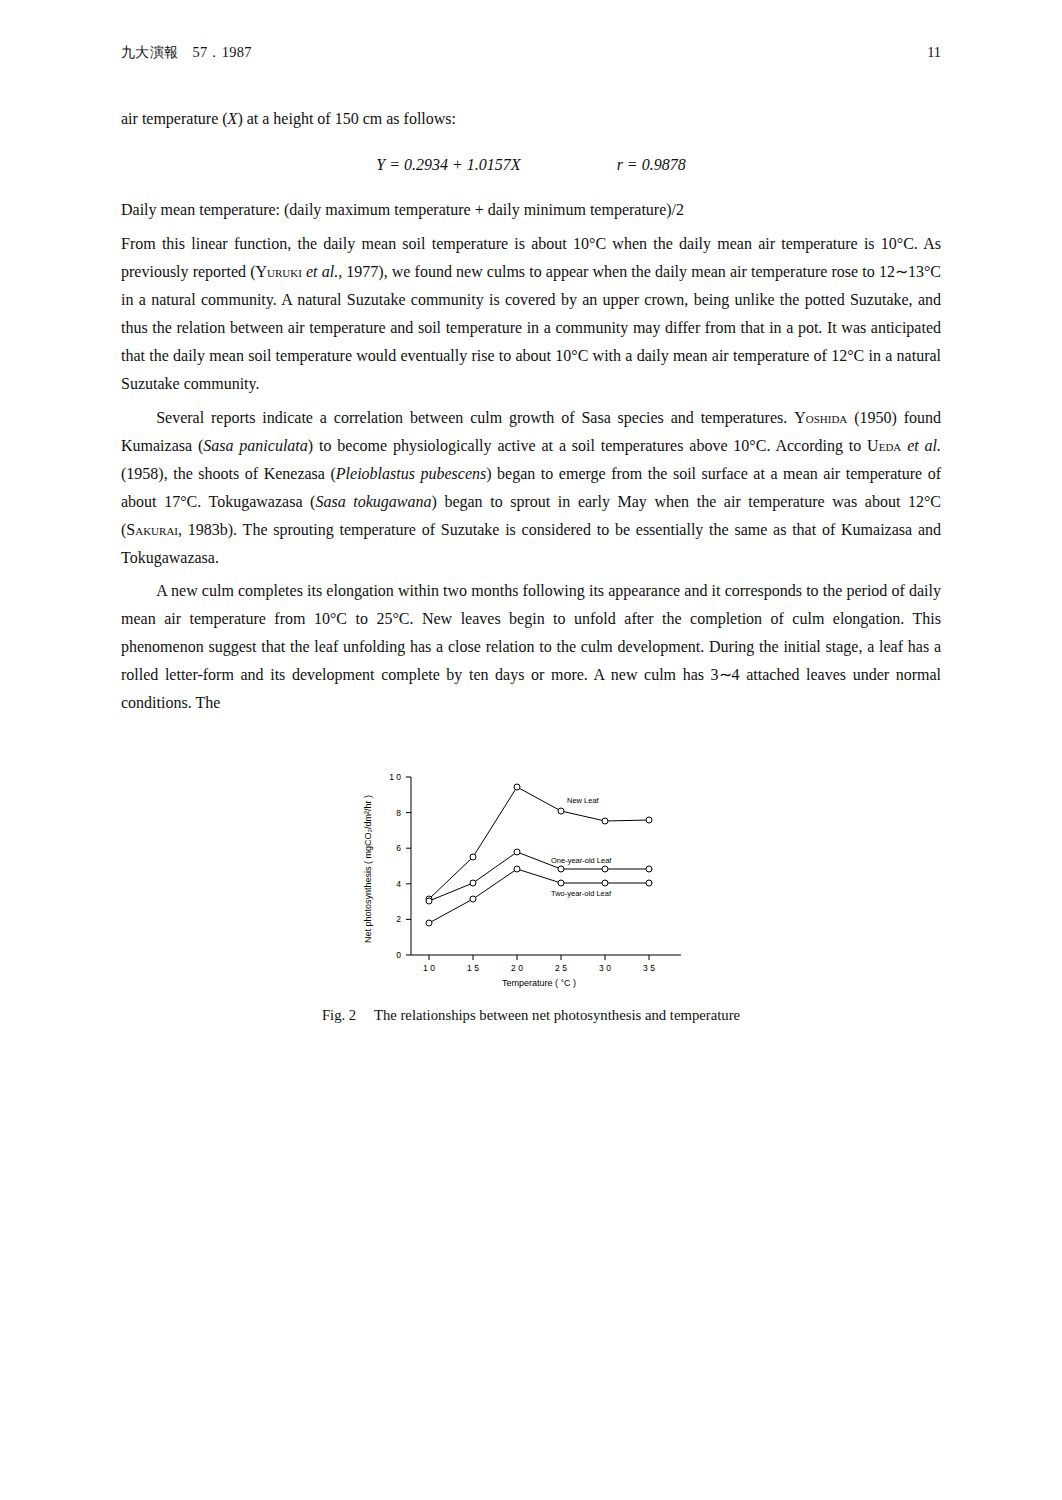九大演報　57．1987 11
air temperature (X) at a height of 150 cm as follows:
Y = 0.2934 + 1.0157X r = 0.9878
Daily mean temperature: (daily maximum temperature + daily minimum temperature)/2
From this linear function, the daily mean soil temperature is about 10°C when the daily mean air temperature is 10°C. As previously reported (Yuruki et al., 1977), we found new culms to appear when the daily mean air temperature rose to 12∼13°C in a natural community. A natural Suzutake community is covered by an upper crown, being unlike the potted Suzutake, and thus the relation between air temperature and soil temperature in a community may differ from that in a pot. It was anticipated that the daily mean soil temperature would eventually rise to about 10°C with a daily mean air temperature of 12°C in a natural Suzutake community.
Several reports indicate a correlation between culm growth of Sasa species and temperatures. Yoshida (1950) found Kumaizasa (Sasa paniculata) to become physiologically active at a soil temperatures above 10°C. According to Ueda et al. (1958), the shoots of Kenezasa (Pleioblastus pubescens) began to emerge from the soil surface at a mean air temperature of about 17°C. Tokugawazasa (Sasa tokugawana) began to sprout in early May when the air temperature was about 12°C (Sakurai, 1983b). The sprouting temperature of Suzutake is considered to be essentially the same as that of Kumaizasa and Tokugawazasa.
A new culm completes its elongation within two months following its appearance and it corresponds to the period of daily mean air temperature from 10°C to 25°C. New leaves begin to unfold after the completion of culm elongation. This phenomenon suggest that the leaf unfolding has a close relation to the culm development. During the initial stage, a leaf has a rolled letter-form and its development complete by ten days or more. A new culm has 3∼4 attached leaves under normal conditions. The
0 2 4 6 8 1 0 1 0 1 5 2 0 2 5 3 0 3 5 Net photosynthesis ( mgCO₂/dm²/hr ) Temperature ( °C ) New Leaf One-year-old Leaf Two-year-old Leaf
Fig. 2 The relationships between net photosynthesis and temperature